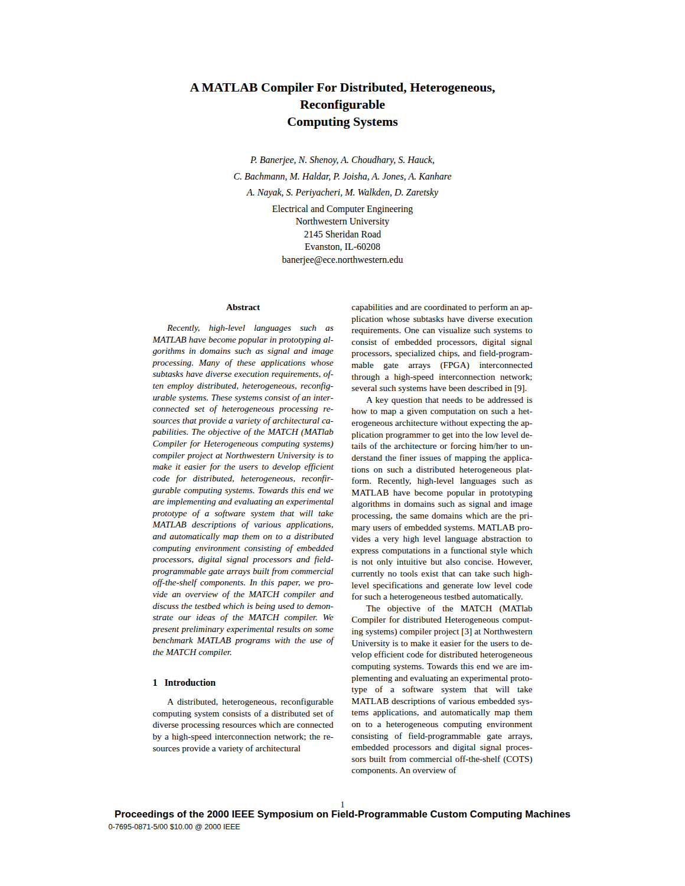A MATLAB Compiler For Distributed, Heterogeneous, Reconfigurable
Computing Systems
P. Banerjee, N. Shenoy, A. Choudhary, S. Hauck,
C. Bachmann, M. Haldar, P. Joisha, A. Jones, A. Kanhare
A. Nayak, S. Periyacheri, M. Walkden, D. Zaretsky
Electrical and Computer Engineering
Northwestern University
2145 Sheridan Road
Evanston, IL-60208
banerjee@ece.northwestern.edu
Abstract
Recently, high-level languages such as MATLAB have become popular in prototyping algorithms in domains such as signal and image processing. Many of these applications whose subtasks have diverse execution requirements, often employ distributed, heterogeneous, reconfigurable systems. These systems consist of an interconnected set of heterogeneous processing resources that provide a variety of architectural capabilities. The objective of the MATCH (MATlab Compiler for Heterogeneous computing systems) compiler project at Northwestern University is to make it easier for the users to develop efficient code for distributed, heterogeneous, reconfirgurable computing systems. Towards this end we are implementing and evaluating an experimental prototype of a software system that will take MATLAB descriptions of various applications, and automatically map them on to a distributed computing environment consisting of embedded processors, digital signal processors and field-programmable gate arrays built from commercial off-the-shelf components. In this paper, we provide an overview of the MATCH compiler and discuss the testbed which is being used to demonstrate our ideas of the MATCH compiler. We present preliminary experimental results on some benchmark MATLAB programs with the use of the MATCH compiler.
1 Introduction
A distributed, heterogeneous, reconfigurable computing system consists of a distributed set of diverse processing resources which are connected by a high-speed interconnection network; the resources provide a variety of architectural
capabilities and are coordinated to perform an application whose subtasks have diverse execution requirements. One can visualize such systems to consist of embedded processors, digital signal processors, specialized chips, and field-programmable gate arrays (FPGA) interconnected through a high-speed interconnection network; several such systems have been described in [9].
A key question that needs to be addressed is how to map a given computation on such a heterogeneous architecture without expecting the application programmer to get into the low level details of the architecture or forcing him/her to understand the finer issues of mapping the applications on such a distributed heterogeneous platform. Recently, high-level languages such as MATLAB have become popular in prototyping algorithms in domains such as signal and image processing, the same domains which are the primary users of embedded systems. MATLAB provides a very high level language abstraction to express computations in a functional style which is not only intuitive but also concise. However, currently no tools exist that can take such high-level specifications and generate low level code for such a heterogeneous testbed automatically.
The objective of the MATCH (MATlab Compiler for distributed Heterogeneous computing systems) compiler project [3] at Northwestern University is to make it easier for the users to develop efficient code for distributed heterogeneous computing systems. Towards this end we are implementing and evaluating an experimental prototype of a software system that will take MATLAB descriptions of various embedded systems applications, and automatically map them on to a heterogeneous computing environment consisting of field-programmable gate arrays, embedded processors and digital signal processors built from commercial off-the-shelf (COTS) components. An overview of
1
Proceedings of the 2000 IEEE Symposium on Field-Programmable Custom Computing Machines
0-7695-0871-5/00 $10.00 @ 2000 IEEE